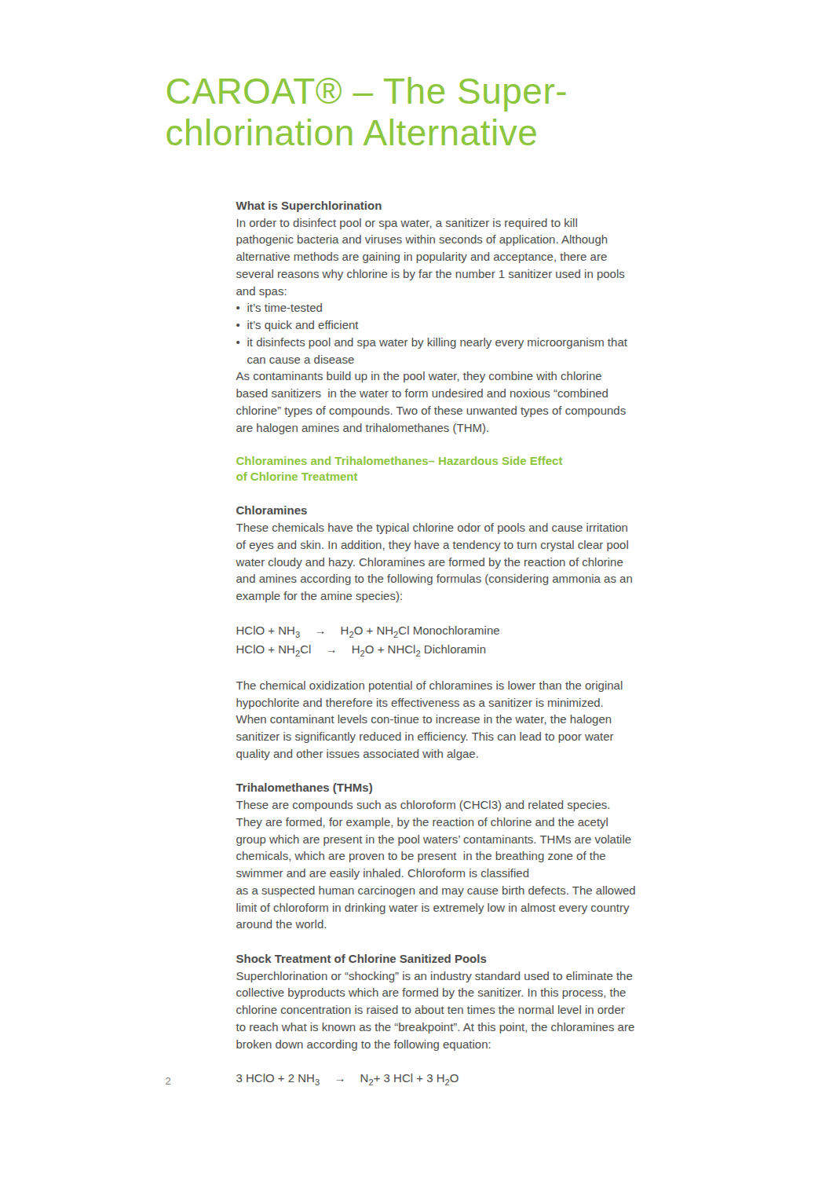CAROAT® – The Super-
chlorination Alternative
What is Superchlorination
In order to disinfect pool or spa water, a sanitizer is required to kill pathogenic bacteria and viruses within seconds of application. Although alternative methods are gaining in popularity and acceptance, there are several reasons why chlorine is by far the number 1 sanitizer used in pools and spas:
it’s time-tested
it’s quick and efficient
it disinfects pool and spa water by killing nearly every microorganism that can cause a disease
As contaminants build up in the pool water, they combine with chlorine based sanitizers in the water to form undesired and noxious “combined chlorine” types of compounds. Two of these unwanted types of compounds are halogen amines and trihalomethanes (THM).
Chloramines and Trihalomethanes– Hazardous Side Effect
of Chlorine Treatment
Chloramines
These chemicals have the typical chlorine odor of pools and cause irritation of eyes and skin. In addition, they have a tendency to turn crystal clear pool water cloudy and hazy. Chloramines are formed by the reaction of chlorine and amines according to the following formulas (considering ammonia as an example for the amine species):
HClO + NH3 → H2O + NH2Cl Monochloramine
HClO + NH2Cl → H2O + NHCl2 Dichloramin
The chemical oxidization potential of chloramines is lower than the original hypochlorite and therefore its effectiveness as a sanitizer is minimized. When contaminant levels con-tinue to increase in the water, the halogen sanitizer is significantly reduced in efficiency. This can lead to poor water quality and other issues associated with algae.
Trihalomethanes (THMs)
These are compounds such as chloroform (CHCl3) and related species. They are formed, for example, by the reaction of chlorine and the acetyl group which are present in the pool waters’ contaminants. THMs are volatile chemicals, which are proven to be present in the breathing zone of the swimmer and are easily inhaled. Chloroform is classified
as a suspected human carcinogen and may cause birth defects. The allowed limit of chloroform in drinking water is extremely low in almost every country around the world.
Shock Treatment of Chlorine Sanitized Pools
Superchlorination or “shocking” is an industry standard used to eliminate the collective byproducts which are formed by the sanitizer. In this process, the chlorine concentration is raised to about ten times the normal level in order to reach what is known as the “breakpoint”. At this point, the chloramines are broken down according to the following equation:
3 HClO + 2 NH3 → N2+ 3 HCl + 3 H2O
2